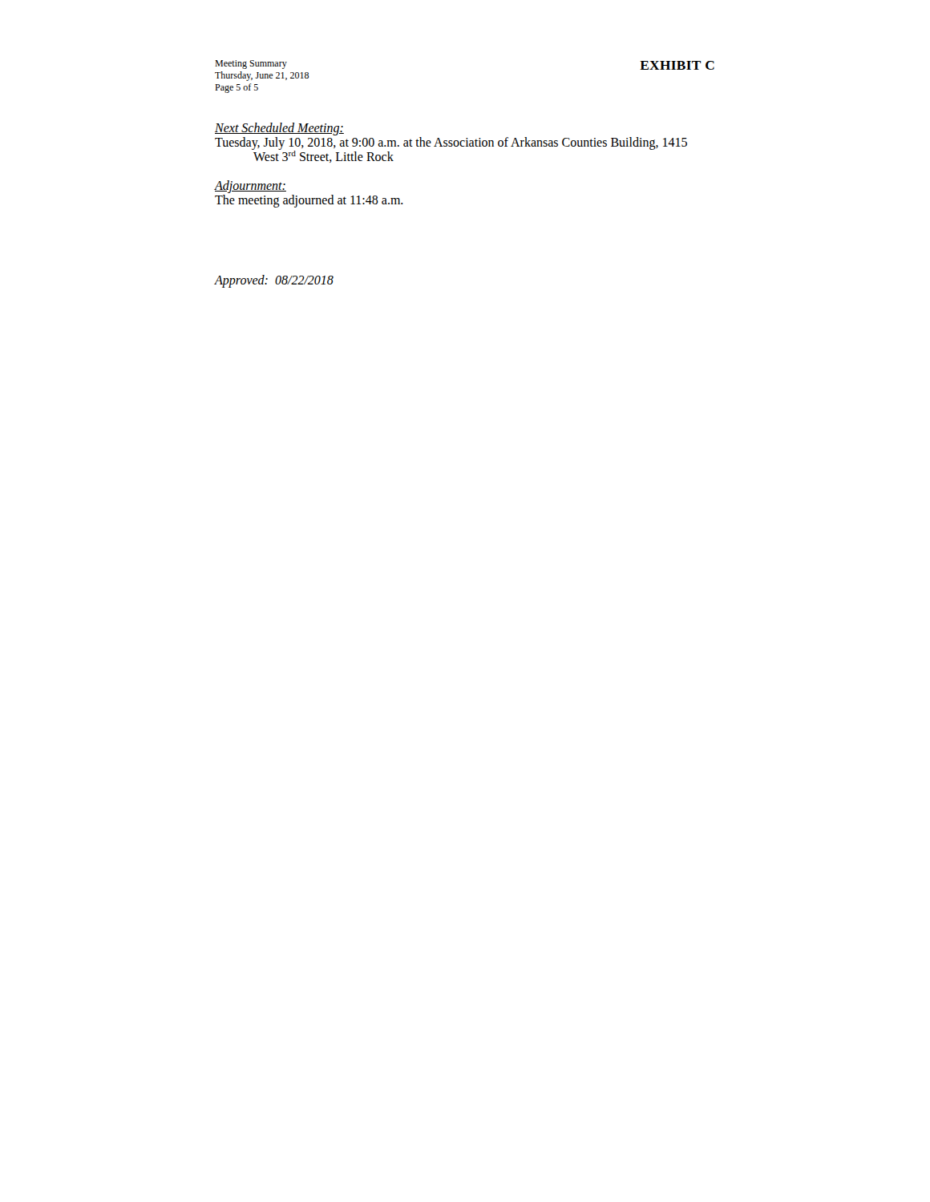Meeting Summary
Thursday, June 21, 2018
Page 5 of 5
EXHIBIT C
Next Scheduled Meeting:
Tuesday, July 10, 2018, at 9:00 a.m. at the Association of Arkansas Counties Building, 1415 West 3rd Street, Little Rock
Adjournment:
The meeting adjourned at 11:48 a.m.
Approved: 08/22/2018